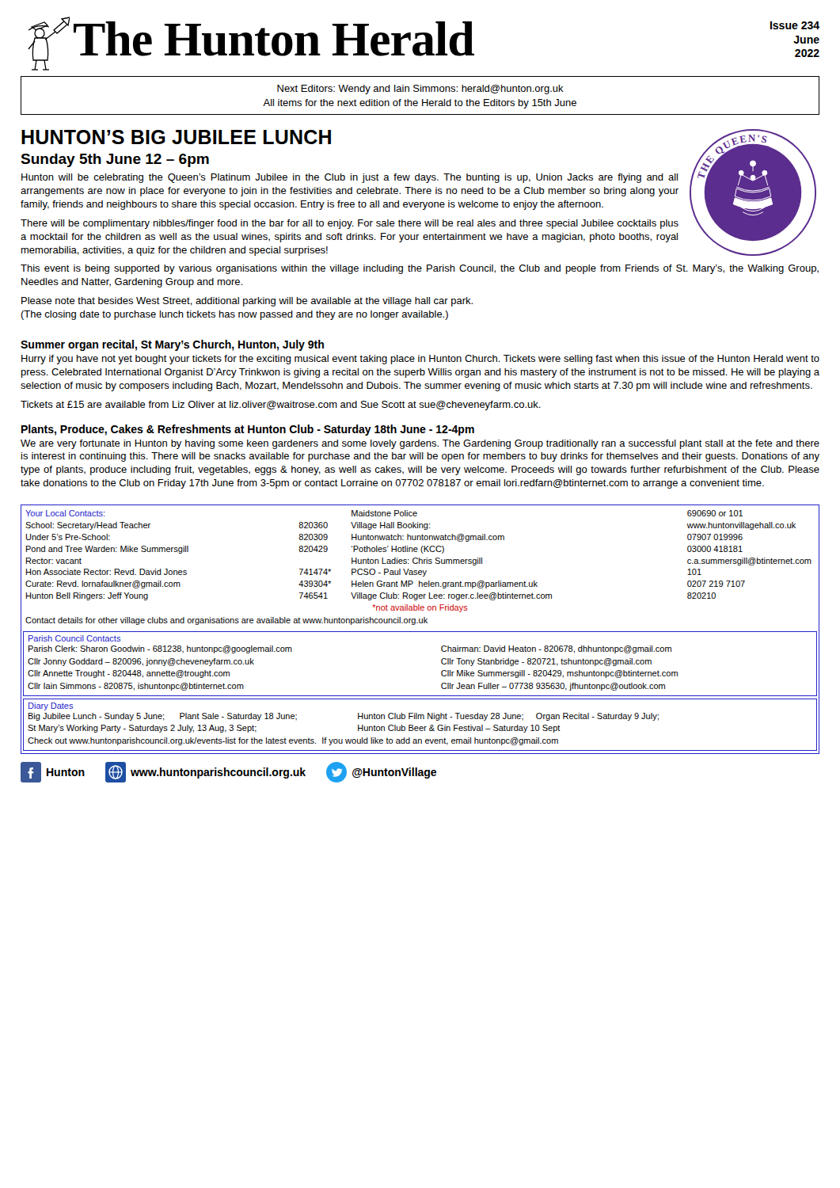The Hunton Herald
Issue 234
June
2022
Next Editors: Wendy and Iain Simmons: herald@hunton.org.uk
All items for the next edition of the Herald to the Editors by 15th June
THE QUEEN'S PLATINUM JUBILEE 2022
HUNTON’S BIG JUBILEE LUNCH
Sunday 5th June 12 – 6pm
Hunton will be celebrating the Queen’s Platinum Jubilee in the Club in just a few days. The bunting is up, Union Jacks are flying and all arrangements are now in place for everyone to join in the festivities and celebrate. There is no need to be a Club member so bring along your family, friends and neighbours to share this special occasion. Entry is free to all and everyone is welcome to enjoy the afternoon.
There will be complimentary nibbles/finger food in the bar for all to enjoy. For sale there will be real ales and three special Jubilee cocktails plus a mocktail for the children as well as the usual wines, spirits and soft drinks. For your entertainment we have a magician, photo booths, royal memorabilia, activities, a quiz for the children and special surprises!
This event is being supported by various organisations within the village including the Parish Council, the Club and people from Friends of St. Mary’s, the Walking Group, Needles and Natter, Gardening Group and more.
Please note that besides West Street, additional parking will be available at the village hall car park.
(The closing date to purchase lunch tickets has now passed and they are no longer available.)
Summer organ recital, St Mary’s Church, Hunton, July 9th
Hurry if you have not yet bought your tickets for the exciting musical event taking place in Hunton Church. Tickets were selling fast when this issue of the Hunton Herald went to press. Celebrated International Organist D’Arcy Trinkwon is giving a recital on the superb Willis organ and his mastery of the instrument is not to be missed. He will be playing a selection of music by composers including Bach, Mozart, Mendelssohn and Dubois. The summer evening of music which starts at 7.30 pm will include wine and refreshments.
Tickets at £15 are available from Liz Oliver at liz.oliver@waitrose.com and Sue Scott at sue@cheveneyfarm.co.uk.
Plants, Produce, Cakes & Refreshments at Hunton Club - Saturday 18th June - 12-4pm
We are very fortunate in Hunton by having some keen gardeners and some lovely gardens. The Gardening Group traditionally ran a successful plant stall at the fete and there is interest in continuing this. There will be snacks available for purchase and the bar will be open for members to buy drinks for themselves and their guests. Donations of any type of plants, produce including fruit, vegetables, eggs & honey, as well as cakes, will be very welcome. Proceeds will go towards further refurbishment of the Club. Please take donations to the Club on Friday 17th June from 3-5pm or contact Lorraine on 07702 078187 or email lori.redfarn@btinternet.com to arrange a convenient time.
| Your Local Contacts: | | Maidstone Police | 690690 or 101 |
| School: Secretary/Head Teacher | 820360 | Village Hall Booking: | www.huntonvillagehall.co.uk |
| Under 5’s Pre-School: | 820309 | Huntonwatch: huntonwatch@gmail.com | 07907 019996 |
| Pond and Tree Warden: Mike Summersgill | 820429 | ‘Potholes’ Hotline (KCC) | 03000 418181 |
| Rector: vacant | | Hunton Ladies: Chris Summersgill | c.a.summersgill@btinternet.com |
| Hon Associate Rector: Revd. David Jones | 741474* | PCSO - Paul Vasey | 101 |
| Curate: Revd. lornafaulkner@gmail.com | 439304* | Helen Grant MP helen.grant.mp@parliament.uk | 0207 219 7107 |
| Hunton Bell Ringers: Jeff Young | 746541 | Village Club: Roger Lee: roger.c.lee@btinternet.com | 820210 |
*not available on Fridays
Contact details for other village clubs and organisations are available at www.huntonparishcouncil.org.uk
Parish Council Contacts
| Parish Clerk: Sharon Goodwin - 681238, huntonpc@googlemail.com | Chairman: David Heaton - 820678, dhhuntonpc@gmail.com |
| Cllr Jonny Goddard – 820096, jonny@cheveneyfarm.co.uk | Cllr Tony Stanbridge - 820721, tshuntonpc@gmail.com |
| Cllr Annette Trought - 820448, annette@trought.com | Cllr Mike Summersgill - 820429, mshuntonpc@btinternet.com |
| Cllr Iain Simmons - 820875, ishuntonpc@btinternet.com | Cllr Jean Fuller – 07738 935630, jfhuntonpc@outlook.com |
Diary Dates
| Big Jubilee Lunch - Sunday 5 June; Plant Sale - Saturday 18 June; | Hunton Club Film Night - Tuesday 28 June; Organ Recital - Saturday 9 July; |
| St Mary’s Working Party - Saturdays 2 July, 13 Aug, 3 Sept; | Hunton Club Beer & Gin Festival – Saturday 10 Sept |
| Check out www.huntonparishcouncil.org.uk/events-list for the latest events. If you would like to add an event, email huntonpc@gmail.com |
Hunton
www.huntonparishcouncil.org.uk
@HuntonVillage